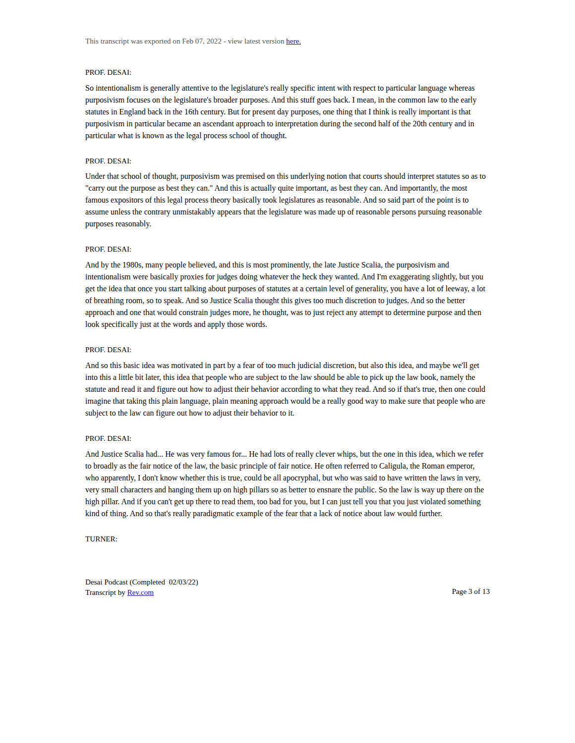This transcript was exported on Feb 07, 2022 - view latest version here.
PROF. DESAI:
So intentionalism is generally attentive to the legislature's really specific intent with respect to particular language whereas purposivism focuses on the legislature's broader purposes. And this stuff goes back. I mean, in the common law to the early statutes in England back in the 16th century. But for present day purposes, one thing that I think is really important is that purposivism in particular became an ascendant approach to interpretation during the second half of the 20th century and in particular what is known as the legal process school of thought.
PROF. DESAI:
Under that school of thought, purposivism was premised on this underlying notion that courts should interpret statutes so as to "carry out the purpose as best they can." And this is actually quite important, as best they can. And importantly, the most famous expositors of this legal process theory basically took legislatures as reasonable. And so said part of the point is to assume unless the contrary unmistakably appears that the legislature was made up of reasonable persons pursuing reasonable purposes reasonably.
PROF. DESAI:
And by the 1980s, many people believed, and this is most prominently, the late Justice Scalia, the purposivism and intentionalism were basically proxies for judges doing whatever the heck they wanted. And I'm exaggerating slightly, but you get the idea that once you start talking about purposes of statutes at a certain level of generality, you have a lot of leeway, a lot of breathing room, so to speak. And so Justice Scalia thought this gives too much discretion to judges. And so the better approach and one that would constrain judges more, he thought, was to just reject any attempt to determine purpose and then look specifically just at the words and apply those words.
PROF. DESAI:
And so this basic idea was motivated in part by a fear of too much judicial discretion, but also this idea, and maybe we'll get into this a little bit later, this idea that people who are subject to the law should be able to pick up the law book, namely the statute and read it and figure out how to adjust their behavior according to what they read. And so if that's true, then one could imagine that taking this plain language, plain meaning approach would be a really good way to make sure that people who are subject to the law can figure out how to adjust their behavior to it.
PROF. DESAI:
And Justice Scalia had... He was very famous for... He had lots of really clever whips, but the one in this idea, which we refer to broadly as the fair notice of the law, the basic principle of fair notice. He often referred to Caligula, the Roman emperor, who apparently, I don't know whether this is true, could be all apocryphal, but who was said to have written the laws in very, very small characters and hanging them up on high pillars so as better to ensnare the public. So the law is way up there on the high pillar. And if you can't get up there to read them, too bad for you, but I can just tell you that you just violated something kind of thing. And so that's really paradigmatic example of the fear that a lack of notice about law would further.
TURNER:
Desai Podcast (Completed 02/03/22)
Transcript by Rev.com
Page 3 of 13